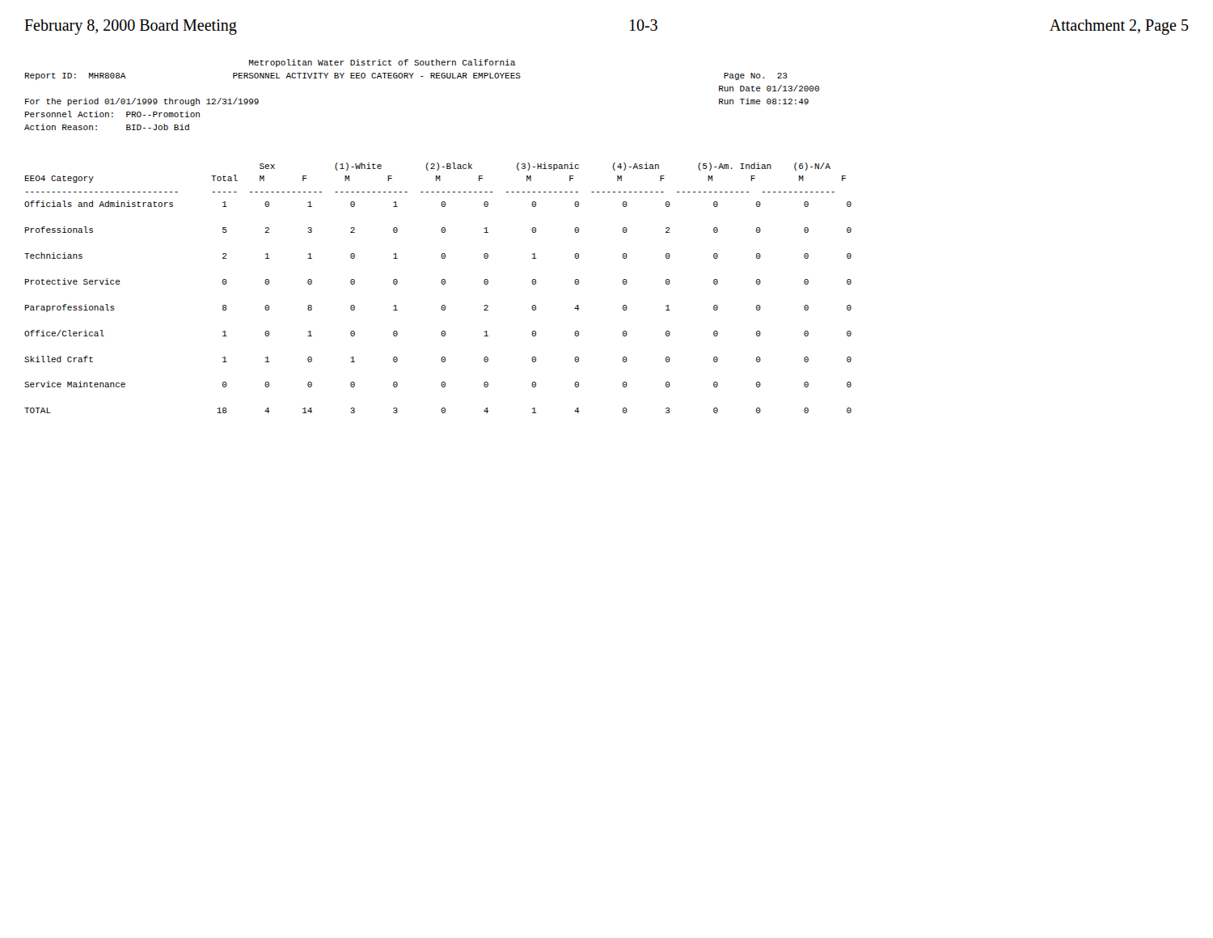February 8, 2000 Board Meeting
10-3
Attachment 2, Page 5
                                          Metropolitan Water District of Southern California
Report ID:  MHR808A                    PERSONNEL ACTIVITY BY EEO CATEGORY - REGULAR EMPLOYEES                                      Page No.  23
                                                                                                                                  Run Date 01/13/2000
For the period 01/01/1999 through 12/31/1999                                                                                      Run Time 08:12:49
Personnel Action:  PRO--Promotion
Action Reason:     BID--Job Bid


                                            Sex           (1)-White        (2)-Black        (3)-Hispanic      (4)-Asian       (5)-Am. Indian    (6)-N/A
EEO4 Category                      Total    M       F       M       F        M       F        M       F        M       F        M       F        M       F
-----------------------------      -----  --------------  --------------  --------------  --------------  --------------  --------------  --------------
Officials and Administrators         1       0       1       0       1        0       0        0       0        0       0        0       0        0       0

Professionals                        5       2       3       2       0        0       1        0       0        0       2        0       0        0       0

Technicians                          2       1       1       0       1        0       0        1       0        0       0        0       0        0       0

Protective Service                   0       0       0       0       0        0       0        0       0        0       0        0       0        0       0

Paraprofessionals                    8       0       8       0       1        0       2        0       4        0       1        0       0        0       0

Office/Clerical                      1       0       1       0       0        0       1        0       0        0       0        0       0        0       0

Skilled Craft                        1       1       0       1       0        0       0        0       0        0       0        0       0        0       0

Service Maintenance                  0       0       0       0       0        0       0        0       0        0       0        0       0        0       0

TOTAL                               18       4      14       3       3        0       4        1       4        0       3        0       0        0       0